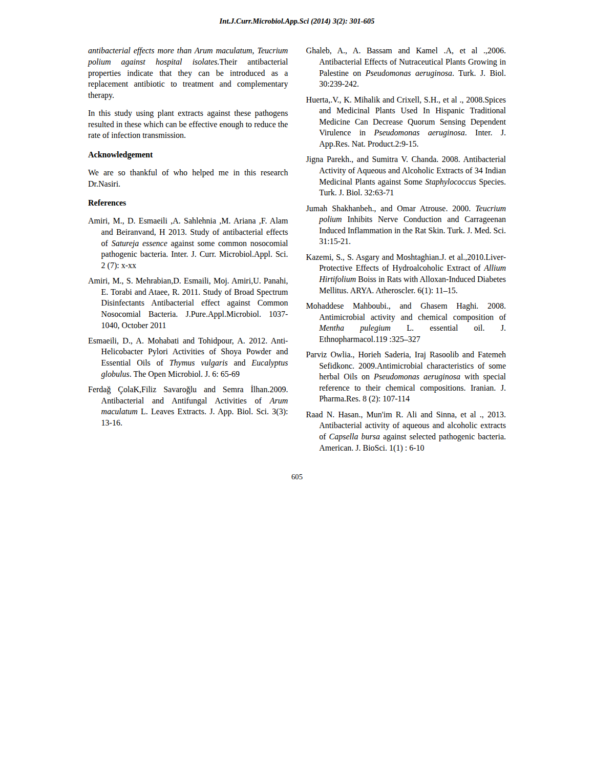Int.J.Curr.Microbiol.App.Sci (2014) 3(2): 301-605
antibacterial effects more than Arum maculatum, Teucrium polium against hospital isolates. Their antibacterial properties indicate that they can be introduced as a replacement antibiotic to treatment and complementary therapy.
In this study using plant extracts against these pathogens resulted in these which can be effective enough to reduce the rate of infection transmission.
Acknowledgement
We are so thankful of who helped me in this research Dr.Nasiri.
References
Amiri, M., D. Esmaeili ,A. Sahlehnia ,M. Ariana ,F. Alam and Beiranvand, H 2013. Study of antibacterial effects of Satureja essence against some common nosocomial pathogenic bacteria. Inter. J. Curr. Microbiol.Appl. Sci. 2 (7): x-xx
Amiri, M., S. Mehrabian,D. Esmaili, Moj. Amiri,U. Panahi, E. Torabi and Ataee, R. 2011. Study of Broad Spectrum Disinfectants Antibacterial effect against Common Nosocomial Bacteria. J.Pure.Appl.Microbiol. 1037-1040, October 2011
Esmaeili, D., A. Mohabati and Tohidpour, A. 2012. Anti-Helicobacter Pylori Activities of Shoya Powder and Essential Oils of Thymus vulgaris and Eucalyptus globulus. The Open Microbiol. J. 6: 65-69
Ferdağ ÇolaK,Filiz Savaroğlu and Semra İlhan.2009. Antibacterial and Antifungal Activities of Arum maculatum L. Leaves Extracts. J. App. Biol. Sci. 3(3): 13-16.
Ghaleb, A., A. Bassam and Kamel .A, et al .,2006. Antibacterial Effects of Nutraceutical Plants Growing in Palestine on Pseudomonas aeruginosa. Turk. J. Biol. 30:239-242.
Huerta,.V., K. Mihalik and Crixell, S.H., et al ., 2008.Spices and Medicinal Plants Used In Hispanic Traditional Medicine Can Decrease Quorum Sensing Dependent Virulence in Pseudomonas aeruginosa. Inter. J. App.Res. Nat. Product.2:9-15.
Jigna Parekh., and Sumitra V. Chanda. 2008. Antibacterial Activity of Aqueous and Alcoholic Extracts of 34 Indian Medicinal Plants against Some Staphylococcus Species. Turk. J. Biol. 32:63-71
Jumah Shakhanbeh., and Omar Atrouse. 2000. Teucrium polium Inhibits Nerve Conduction and Carrageenan Induced Inflammation in the Rat Skin. Turk. J. Med. Sci. 31:15-21.
Kazemi, S., S. Asgary and Moshtaghian.J. et al.,2010.Liver-Protective Effects of Hydroalcoholic Extract of Allium Hirtifolium Boiss in Rats with Alloxan-Induced Diabetes Mellitus. ARYA. Atheroscler. 6(1): 11–15.
Mohaddese Mahboubi., and Ghasem Haghi. 2008. Antimicrobial activity and chemical composition of Mentha pulegium L. essential oil. J. Ethnopharmacol.119 :325–327
Parviz Owlia., Horieh Saderia, Iraj Rasoolib and Fatemeh Sefidkonc. 2009.Antimicrobial characteristics of some herbal Oils on Pseudomonas aeruginosa with special reference to their chemical compositions. Iranian. J. Pharma.Res. 8 (2): 107-114
Raad N. Hasan., Mun'im R. Ali and Sinna, et al ., 2013. Antibacterial activity of aqueous and alcoholic extracts of Capsella bursa against selected pathogenic bacteria. American. J. BioSci. 1(1) : 6-10
605